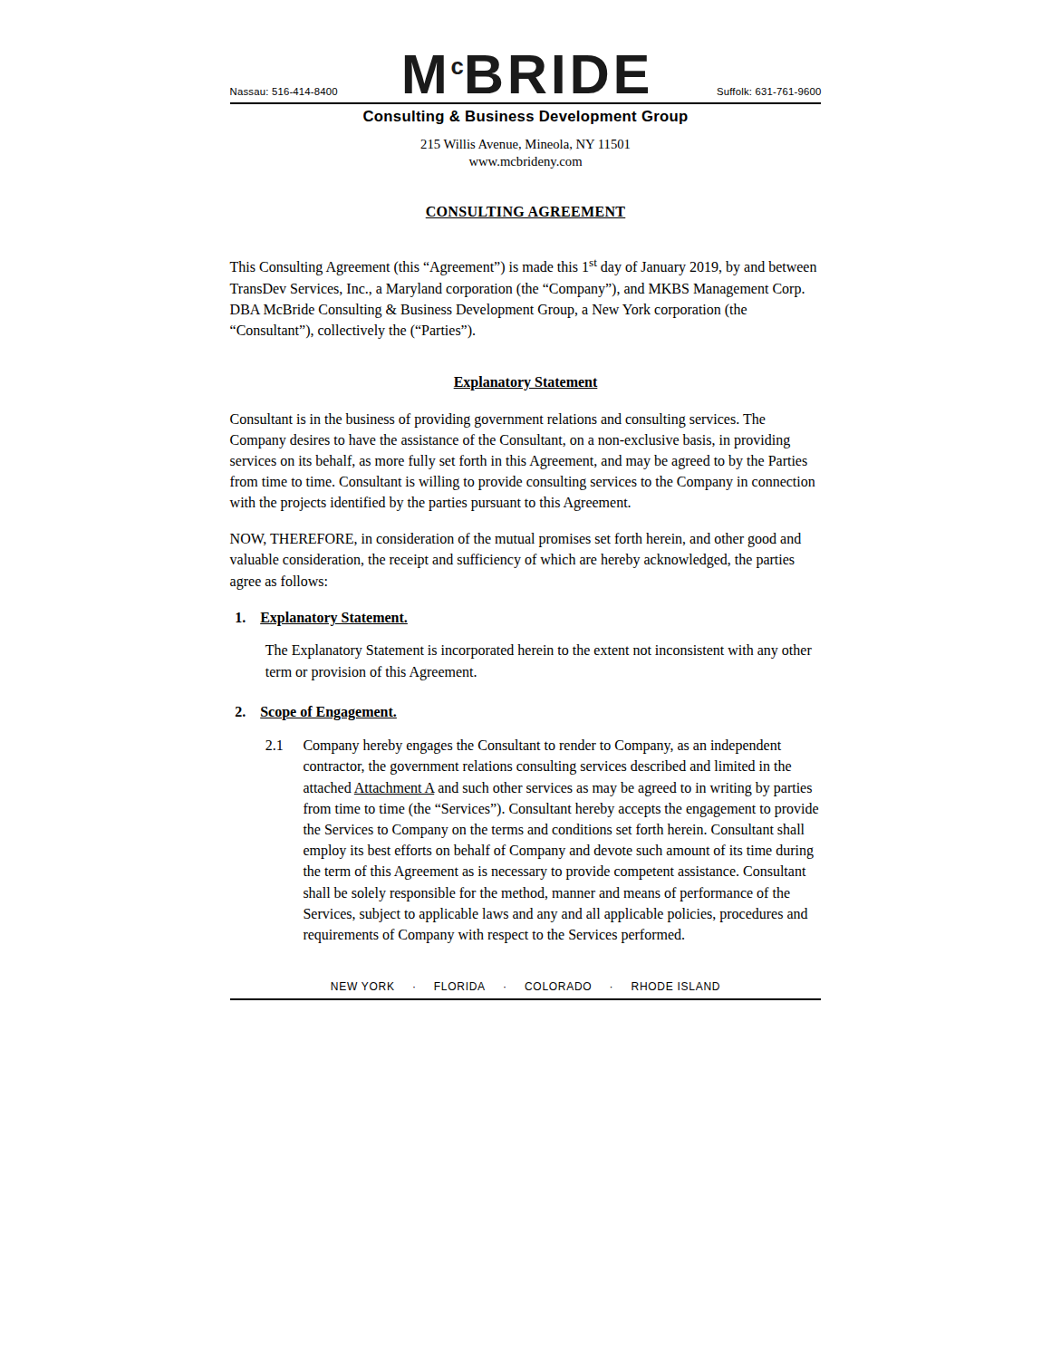Nassau: 516-414-8400
Mc BRIDE
Suffolk: 631-761-9600
Consulting & Business Development Group
215 Willis Avenue, Mineola, NY 11501
www.mcbrideny.com
CONSULTING AGREEMENT
This Consulting Agreement (this “Agreement”) is made this 1st day of January 2019, by and between TransDev Services, Inc., a Maryland corporation (the “Company”), and MKBS Management Corp. DBA McBride Consulting & Business Development Group, a New York corporation (the “Consultant”), collectively the (“Parties”).
Explanatory Statement
Consultant is in the business of providing government relations and consulting services. The Company desires to have the assistance of the Consultant, on a non-exclusive basis, in providing services on its behalf, as more fully set forth in this Agreement, and may be agreed to by the Parties from time to time. Consultant is willing to provide consulting services to the Company in connection with the projects identified by the parties pursuant to this Agreement.
NOW, THEREFORE, in consideration of the mutual promises set forth herein, and other good and valuable consideration, the receipt and sufficiency of which are hereby acknowledged, the parties agree as follows:
Explanatory Statement.
The Explanatory Statement is incorporated herein to the extent not inconsistent with any other term or provision of this Agreement.
Scope of Engagement.
2.1 Company hereby engages the Consultant to render to Company, as an independent contractor, the government relations consulting services described and limited in the attached Attachment A and such other services as may be agreed to in writing by parties from time to time (the “Services”). Consultant hereby accepts the engagement to provide the Services to Company on the terms and conditions set forth herein. Consultant shall employ its best efforts on behalf of Company and devote such amount of its time during the term of this Agreement as is necessary to provide competent assistance. Consultant shall be solely responsible for the method, manner and means of performance of the Services, subject to applicable laws and any and all applicable policies, procedures and requirements of Company with respect to the Services performed.
NEW YORK·FLORIDA·COLORADO·RHODE ISLAND